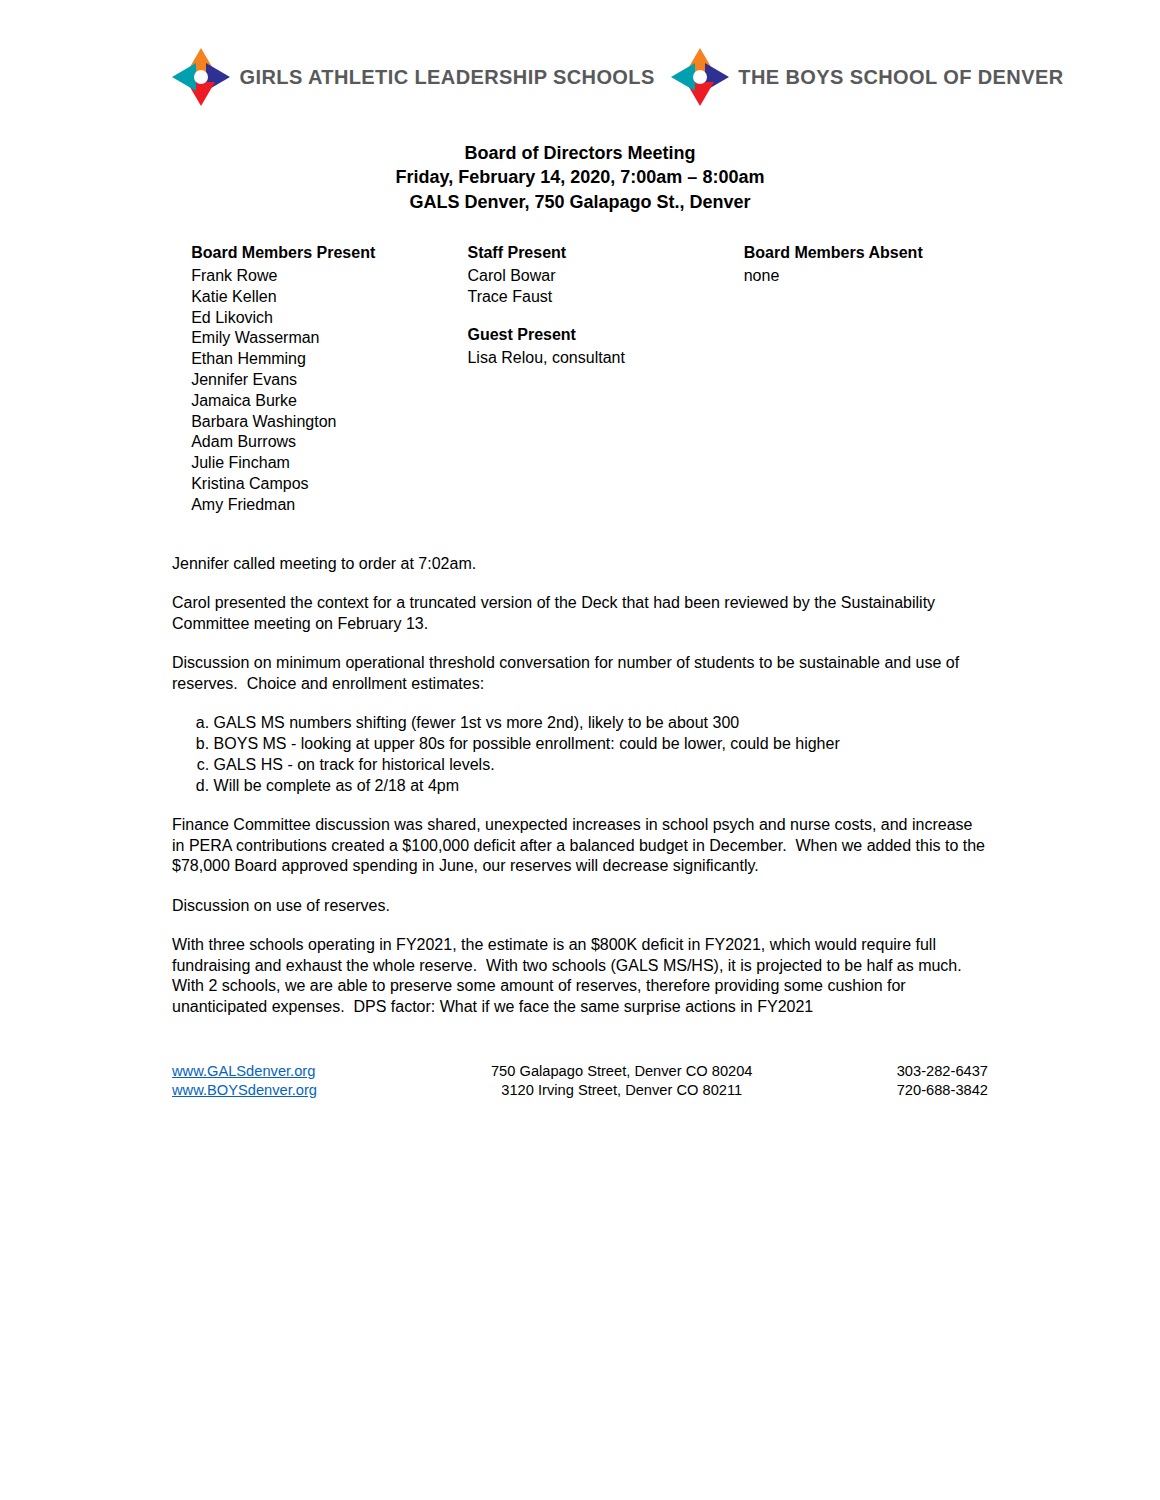GIRLS ATHLETIC LEADERSHIP SCHOOLS
THE BOYS SCHOOL OF DENVER
Board of Directors Meeting
Friday, February 14, 2020, 7:00am – 8:00am
GALS Denver, 750 Galapago St., Denver
Board Members Present
Frank Rowe
Katie Kellen
Ed Likovich
Emily Wasserman
Ethan Hemming
Jennifer Evans
Jamaica Burke
Barbara Washington
Adam Burrows
Julie Fincham
Kristina Campos
Amy Friedman
Staff Present
Carol Bowar
Trace Faust
Guest Present
Lisa Relou, consultant
Board Members Absent
none
Jennifer called meeting to order at 7:02am.
Carol presented the context for a truncated version of the Deck that had been reviewed by the Sustainability Committee meeting on February 13.
Discussion on minimum operational threshold conversation for number of students to be sustainable and use of reserves. Choice and enrollment estimates:
GALS MS numbers shifting (fewer 1st vs more 2nd), likely to be about 300
BOYS MS - looking at upper 80s for possible enrollment: could be lower, could be higher
GALS HS - on track for historical levels.
Will be complete as of 2/18 at 4pm
Finance Committee discussion was shared, unexpected increases in school psych and nurse costs, and increase in PERA contributions created a $100,000 deficit after a balanced budget in December. When we added this to the $78,000 Board approved spending in June, our reserves will decrease significantly.
Discussion on use of reserves.
With three schools operating in FY2021, the estimate is an $800K deficit in FY2021, which would require full fundraising and exhaust the whole reserve. With two schools (GALS MS/HS), it is projected to be half as much. With 2 schools, we are able to preserve some amount of reserves, therefore providing some cushion for unanticipated expenses. DPS factor: What if we face the same surprise actions in FY2021
| www.GALSdenver.org | 750 Galapago Street, Denver CO 80204 | 303-282-6437 |
| www.BOYSdenver.org | 3120 Irving Street, Denver CO 80211 | 720-688-3842 |